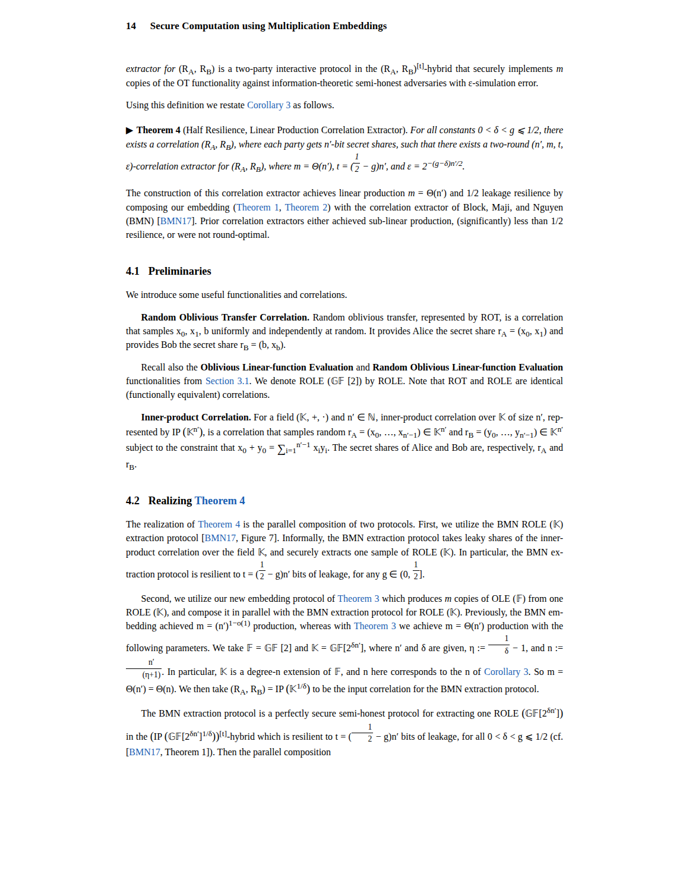14 Secure Computation using Multiplication Embeddings
extractor for (RA, RB) is a two-party interactive protocol in the (RA, RB)[t]-hybrid that securely implements m copies of the OT functionality against information-theoretic semi-honest adversaries with ε-simulation error.
Using this definition we restate Corollary 3 as follows.
▶Theorem 4 (Half Resilience, Linear Production Correlation Extractor). For all constants 0 < δ < g ⩽ 1/2, there exists a correlation (RA, RB), where each party gets n′-bit secret shares, such that there exists a two-round (n′, m, t, ε)-correlation extractor for (RA, RB), where m = Θ(n′), t = (12 − g)n′, and ε = 2−(g−δ)n′/2.
The construction of this correlation extractor achieves linear production m = Θ(n′) and 1/2 leakage resilience by composing our embedding (Theorem 1, Theorem 2) with the correlation extractor of Block, Maji, and Nguyen (BMN) [BMN17]. Prior correlation extractors either achieved sub-linear production, (significantly) less than 1/2 resilience, or were not round-optimal.
4.1 Preliminaries
We introduce some useful functionalities and correlations.
Random Oblivious Transfer Correlation. Random oblivious transfer, represented by ROT, is a correlation that samples x0, x1, b uniformly and independently at random. It provides Alice the secret share rA = (x0, x1) and provides Bob the secret share rB = (b, xb).
Recall also the Oblivious Linear-function Evaluation and Random Oblivious Linear-function Evaluation functionalities from Section 3.1. We denote ROLE (𝔾𝔽 [2]) by ROLE. Note that ROT and ROLE are identical (functionally equivalent) correlations.
Inner-product Correlation. For a field (𝕂, +, ·) and n′ ∈ ℕ, inner-product correlation over 𝕂 of size n′, represented by IP (𝕂n′), is a correlation that samples random rA = (x0, …, xn′−1) ∈ 𝕂n′ and rB = (y0, …, yn′−1) ∈ 𝕂n′ subject to the constraint that x0 + y0 = ∑i=1n′−1 xiyi. The secret shares of Alice and Bob are, respectively, rA and rB.
4.2 Realizing Theorem 4
The realization of Theorem 4 is the parallel composition of two protocols. First, we utilize the BMN ROLE (𝕂) extraction protocol [BMN17, Figure 7]. Informally, the BMN extraction protocol takes leaky shares of the inner-product correlation over the field 𝕂, and securely extracts one sample of ROLE (𝕂). In particular, the BMN extraction protocol is resilient to t = (12 − g)n′ bits of leakage, for any g ∈ (0, 12].
Second, we utilize our new embedding protocol of Theorem 3 which produces m copies of OLE (𝔽) from one ROLE (𝕂), and compose it in parallel with the BMN extraction protocol for ROLE (𝕂). Previously, the BMN embedding achieved m = (n′)1−o(1) production, whereas with Theorem 3 we achieve m = Θ(n′) production with the following parameters. We take 𝔽 = 𝔾𝔽 [2] and 𝕂 = 𝔾𝔽[2δn′], where n′ and δ are given, η := 1 δ − 1, and n := n′(η+1). In particular, 𝕂 is a degree-n extension of 𝔽, and n here corresponds to the n of Corollary 3. So m = Θ(n′) = Θ(n). We then take (RA, RB) = IP (𝕂1/δ) to be the input correlation for the BMN extraction protocol.
The BMN extraction protocol is a perfectly secure semi-honest protocol for extracting one ROLE (𝔾𝔽[2δn′]) in the (IP (𝔾𝔽[2δn′]1/δ))[t]-hybrid which is resilient to t = (12 − g)n′ bits of leakage, for all 0 < δ < g ⩽ 1/2 (cf. [BMN17, Theorem 1]). Then the parallel composition